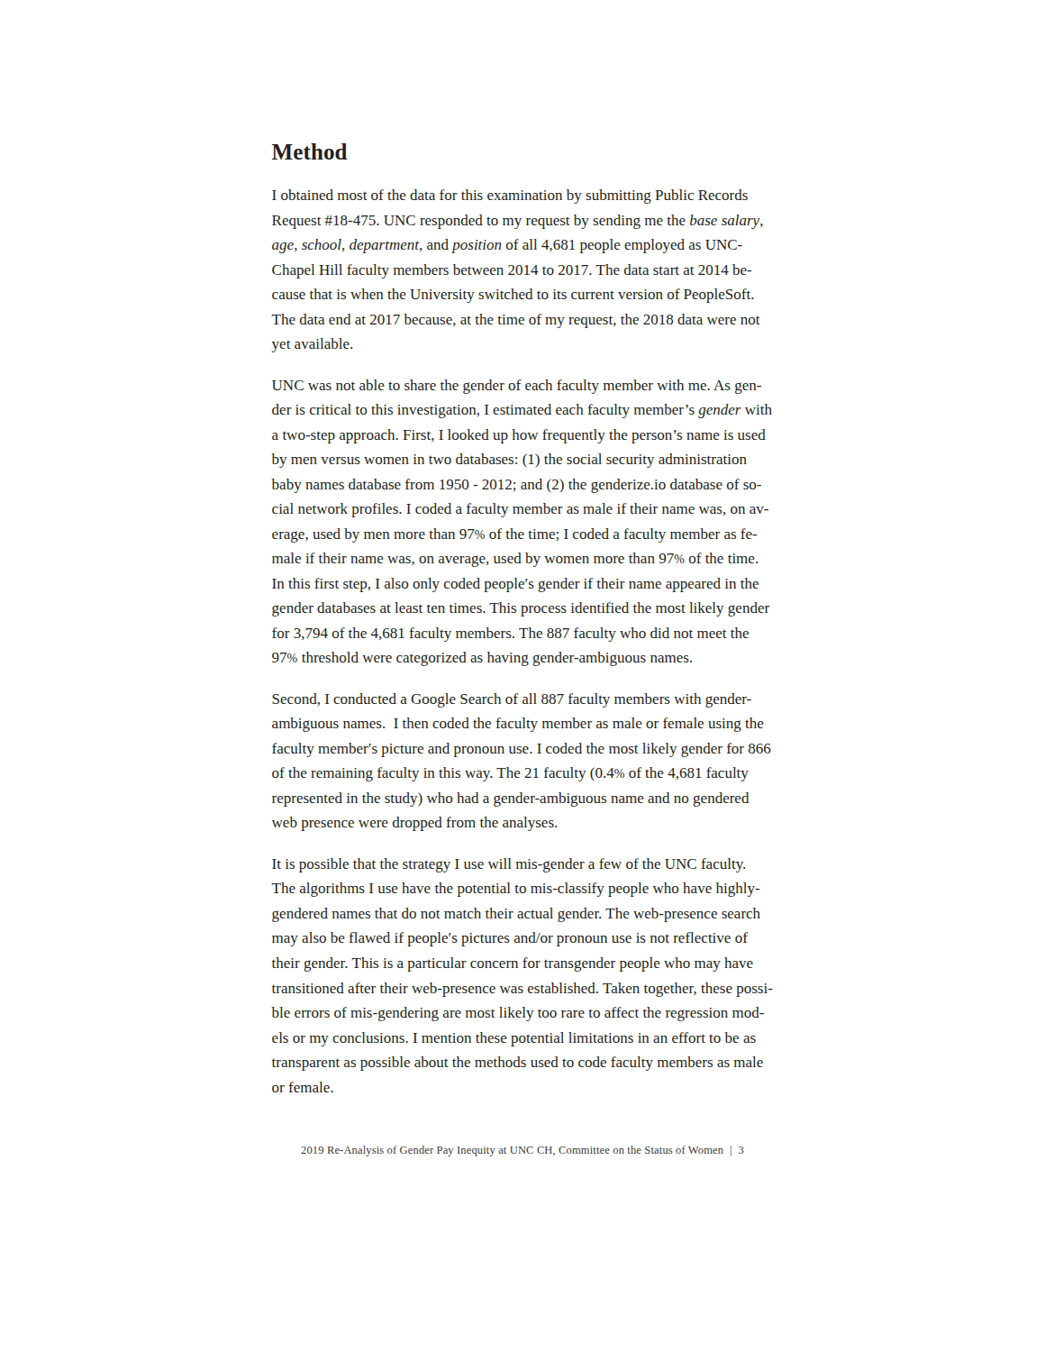Method
I obtained most of the data for this examination by submitting Public Records Request #18-475. UNC responded to my request by sending me the base salary, age, school, department, and position of all 4,681 people employed as UNC-Chapel Hill faculty members between 2014 to 2017. The data start at 2014 because that is when the University switched to its current version of PeopleSoft. The data end at 2017 because, at the time of my request, the 2018 data were not yet available.
UNC was not able to share the gender of each faculty member with me. As gender is critical to this investigation, I estimated each faculty member’s gender with a two-step approach. First, I looked up how frequently the person’s name is used by men versus women in two databases: (1) the social security administration baby names database from 1950 - 2012; and (2) the genderize.io database of social network profiles. I coded a faculty member as male if their name was, on average, used by men more than 97% of the time; I coded a faculty member as female if their name was, on average, used by women more than 97% of the time. In this first step, I also only coded people′s gender if their name appeared in the gender databases at least ten times. This process identified the most likely gender for 3,794 of the 4,681 faculty members. The 887 faculty who did not meet the 97% threshold were categorized as having gender-ambiguous names.
Second, I conducted a Google Search of all 887 faculty members with gender-ambiguous names. I then coded the faculty member as male or female using the faculty member′s picture and pronoun use. I coded the most likely gender for 866 of the remaining faculty in this way. The 21 faculty (0.4% of the 4,681 faculty represented in the study) who had a gender-ambiguous name and no gendered web presence were dropped from the analyses.
It is possible that the strategy I use will mis-gender a few of the UNC faculty. The algorithms I use have the potential to mis-classify people who have highly-gendered names that do not match their actual gender. The web-presence search may also be flawed if people′s pictures and/or pronoun use is not reflective of their gender. This is a particular concern for transgender people who may have transitioned after their web-presence was established. Taken together, these possible errors of mis-gendering are most likely too rare to affect the regression models or my conclusions. I mention these potential limitations in an effort to be as transparent as possible about the methods used to code faculty members as male or female.
2019 Re-Analysis of Gender Pay Inequity at UNC CH, Committee on the Status of Women|3